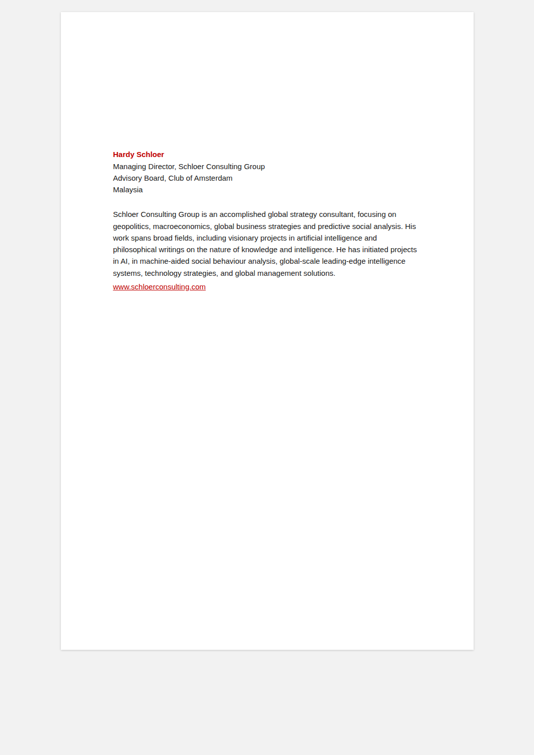Hardy Schloer
Managing Director, Schloer Consulting Group
Advisory Board, Club of Amsterdam
Malaysia
Schloer Consulting Group is an accomplished global strategy consultant, focusing on geopolitics, macroeconomics, global business strategies and predictive social analysis. His work spans broad fields, including visionary projects in artificial intelligence and philosophical writings on the nature of knowledge and intelligence. He has initiated projects in AI, in machine-aided social behaviour analysis, global-scale leading-edge intelligence systems, technology strategies, and global management solutions.
www.schloerconsulting.com